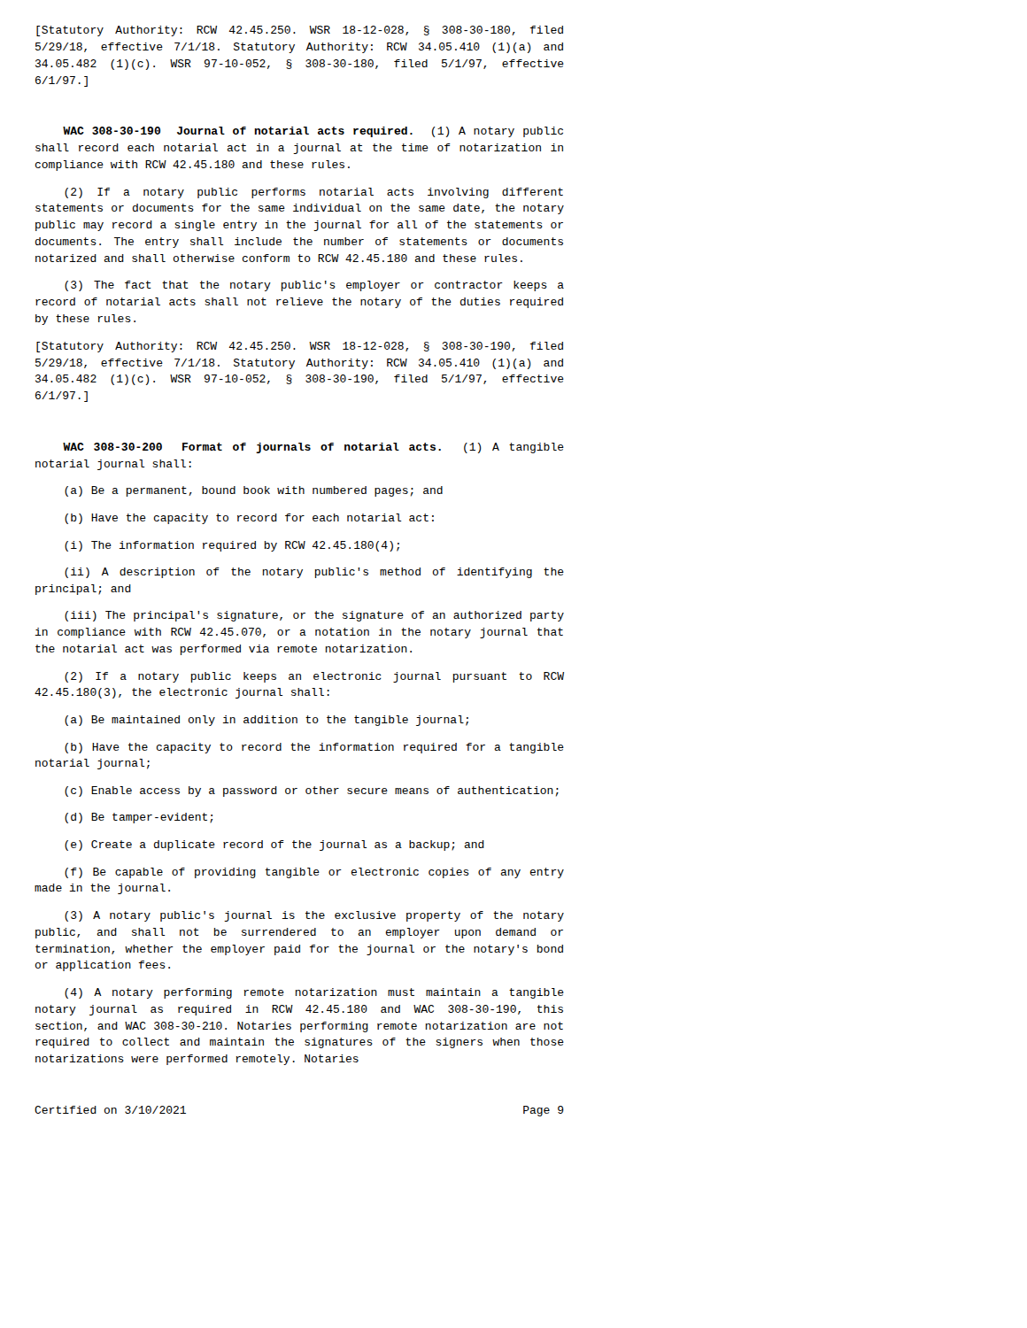[Statutory Authority: RCW 42.45.250. WSR 18-12-028, § 308-30-180, filed 5/29/18, effective 7/1/18. Statutory Authority: RCW 34.05.410 (1)(a) and 34.05.482 (1)(c). WSR 97-10-052, § 308-30-180, filed 5/1/97, effective 6/1/97.]
WAC 308-30-190 Journal of notarial acts required. (1) A notary public shall record each notarial act in a journal at the time of notarization in compliance with RCW 42.45.180 and these rules.
(2) If a notary public performs notarial acts involving different statements or documents for the same individual on the same date, the notary public may record a single entry in the journal for all of the statements or documents. The entry shall include the number of statements or documents notarized and shall otherwise conform to RCW 42.45.180 and these rules.
(3) The fact that the notary public's employer or contractor keeps a record of notarial acts shall not relieve the notary of the duties required by these rules.
[Statutory Authority: RCW 42.45.250. WSR 18-12-028, § 308-30-190, filed 5/29/18, effective 7/1/18. Statutory Authority: RCW 34.05.410 (1)(a) and 34.05.482 (1)(c). WSR 97-10-052, § 308-30-190, filed 5/1/97, effective 6/1/97.]
WAC 308-30-200 Format of journals of notarial acts. (1) A tangible notarial journal shall:
(a) Be a permanent, bound book with numbered pages; and
(b) Have the capacity to record for each notarial act:
(i) The information required by RCW 42.45.180(4);
(ii) A description of the notary public's method of identifying the principal; and
(iii) The principal's signature, or the signature of an authorized party in compliance with RCW 42.45.070, or a notation in the notary journal that the notarial act was performed via remote notarization.
(2) If a notary public keeps an electronic journal pursuant to RCW 42.45.180(3), the electronic journal shall:
(a) Be maintained only in addition to the tangible journal;
(b) Have the capacity to record the information required for a tangible notarial journal;
(c) Enable access by a password or other secure means of authentication;
(d) Be tamper-evident;
(e) Create a duplicate record of the journal as a backup; and
(f) Be capable of providing tangible or electronic copies of any entry made in the journal.
(3) A notary public's journal is the exclusive property of the notary public, and shall not be surrendered to an employer upon demand or termination, whether the employer paid for the journal or the notary's bond or application fees.
(4) A notary performing remote notarization must maintain a tangible notary journal as required in RCW 42.45.180 and WAC 308-30-190, this section, and WAC 308-30-210. Notaries performing remote notarization are not required to collect and maintain the signatures of the signers when those notarizations were performed remotely. Notaries
Certified on 3/10/2021 Page 9